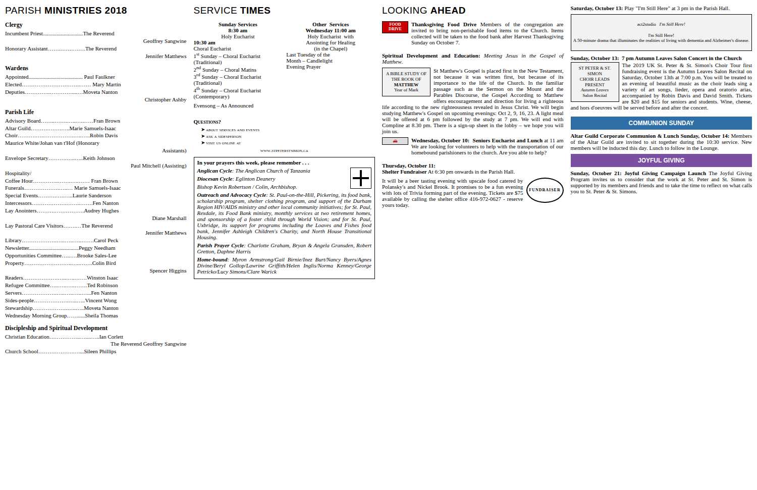PARISH MINISTRIES 2018
Clergy
Incumbent Priest.............................The Reverend
Geoffrey Sangwine
Honorary Assistant…….…….…….The Reverend
Jennifer Matthews
Wardens
Appointed....................................... Paul Faulkner
Elected…………………………..…… Mary Martin
Deputies…………..…………....…Moveta Nanton
Christopher Ashby
Parish Life
Advisory Board……..…….…..….……Fran Brown
Altar Guild……….…….…..Marie Samuels-Isaac
Choir……….…..…………….…..…..Robin Davis
Maurice White/Johan van t'Hof (Honorary
Assistants)
Envelope Secretary……….…..…..Keith Johnson
Paul Mitchell (Assisting)
Hospitality/
Coffee Hour…………..…….…..…… Fran Brown
Funerals……………….…..… Marie Samuels-Isaac
Special Events……….…..…..Laurie Sanderson
Intercessors……………….……..…….Fen Nanton
Lay Anointers……….…………….Audrey Hughes
Diane Marshall
Lay Pastoral Care Visitors…….…The Reverend
Jennifer Matthews
Library……………….…..…..…..…….Carol Peck
Newsletter....................................Peggy Needham
Opportunities Committee…..….Brooke Sales-Lee
Property……………………..…..…….Colin Bird
Spencer Higgins
Readers……………….…..…..…….Winston Isaac
Refugee Committee…..…..…..…….Ted Robinson
Servers……………….…..…..…..…...Fen Nanton
Sides-people……………….…..…..Vincent Wong
Stewardship……………….…..…..Moveta Nanton
Wednesday Morning Group…….....Sheila Thomas
Discipleship and Spiritual Development
Christian Education……………..…....…..Ian Corlett
The Reverend Geoffrey Sangwine
Church School……………….…....Sileen Phillips
SERVICE TIMES
Sunday Services
8:30 am
Holy Eucharist
10:30 am
Choral Eucharist
1st Sunday – Choral Eucharist
(Traditional)
2nd Sunday – Choral Matins
3rd Sunday – Choral Eucharist
(Traditional)
4th Sunday – Choral Eucharist
(Contemporary)
Evensong – As Announced
Other Services
Wednesday 11:00 am
Holy Eucharist with
Anointing for Healing
(in the Chapel)
Last Tuesday of the
Month – Candlelight
Evening Prayer
Questions?
about services and events
ask a sidesperson
visit us online at
www.stpeterstsimon.ca
In your prayers this week, please remember . . .
Anglican Cycle: The Anglican Church of Tanzania
Diocesan Cycle: Eglinton Deanery
Bishop Kevin Robertson / Colin, Archbishop.
Outreach and Advocacy Cycle: St. Paul-on-the-Hill, Pickering, its food bank, scholarship program, shelter clothing program, and support of the Durham Region HIV/AIDS ministry and other local community initiatives; for St. Paul, Rexdale, its Food Bank ministry, monthly services at two retirement homes, and sponsorship of a foster child through World Vision; and for St. Paul, Uxbridge, its support for programs including the Loaves and Fishes food bank, Jennifer Ashleigh Children's Charity, and North House Transitional Housing.
Parish Prayer Cycle: Charlotte Graham, Bryan & Angela Gransden, Robert Gretton, Daphne Harris
Home-bound: Myron Armstrong/Gail Birnie/Inez Burt/Nancy Byers/Agnes Divine/Beryl Gollop/Lawrine Griffith/Helen Inglis/Norma Kenney/George Petricko/Lucy Simons/Clare Warick
LOOKING AHEAD
FOOD
DRIVE
Thanksgiving Food Drive Members of the congregation are invited to bring non-perishable food items to the Church. Items collected will be taken to the food bank after Harvest Thanksgiving Sunday on October 7.
Spiritual Development and Education: Meeting Jesus in the Gospel of Matthew.
A BIBLE STUDY OF THE BOOK OF
MATTHEW
Year of Mark
St Matthew's Gospel is placed first in the New Testament, not because it was written first, but because of its importance to the life of the Church. In the familiar passage such as the Sermon on the Mount and the Parables Discourse, the Gospel According to Matthew offers encouragement and direction for living a righteous life according to the new righteousness revealed in Jesus Christ. We will begin studying Matthew's Gospel on upcoming evenings: Oct 2, 9, 16, 23. A light meal will be offered at 6 pm followed by the study at 7 pm. We will end with Compline at 8.30 pm. There is a sign-up sheet in the lobby – we hope you will join us.
🚗
Wednesday, October 10: Seniors Eucharist and Lunch at 11 am We are looking for volunteers to help with the transportation of our homebound parishioners to the church. Are you able to help?
Thursday, October 11:
Shelter Fundraiser At 6:30 pm onwards in the Parish Hall.
FUNDRAISER
It will be a beer tasting evening with upscale food catered by Polansky's and Nickel Brook. It promises to be a fun evening with lots of Trivia forming part of the evening. Tickets are $75 available by calling the shelter office 416-972-0627 - reserve yours today.
Saturday, October 13: Play "I'm Still Here" at 3 pm in the Parish Hall.
act2studio I'm Still Here!
I'm Still Here!
A 50-minute drama that illuminates the realities of living with dementia and Alzheimer's disease.
Sunday, October 13: 7 pm Autumn Leaves Salon Concert in the Church
ST PETER & ST. SIMON
CHOIR LEADS PRESENT
Autumn Leaves
Salon Recital
The 2019 UK St. Peter & St. Simon's Choir Tour first fundraising event is the Autumn Leaves Salon Recital on Saturday, October 13th at 7:00 p.m. You will be treated to an evening of beautiful music as the choir leads sing a variety of art songs, lieder, opera and oratorio arias, accompanied by Robin Davis and David Smith. Tickets are $20 and $15 for seniors and students. Wine, cheese, and hors d'oeuvres will be served before and after the concert.
COMMUNION SUNDAY
Altar Guild Corporate Communion & Lunch Sunday, October 14: Members of the Altar Guild are invited to sit together during the 10:30 service. New members will be inducted this day. Lunch to follow in the Lounge.
JOYFUL GIVING
Sunday, October 21: Joyful Giving Campaign Launch The Joyful Giving Program invites us to consider that the work at St. Peter and St. Simon is supported by its members and friends and to take the time to reflect on what calls you to St. Peter & St. Simons.